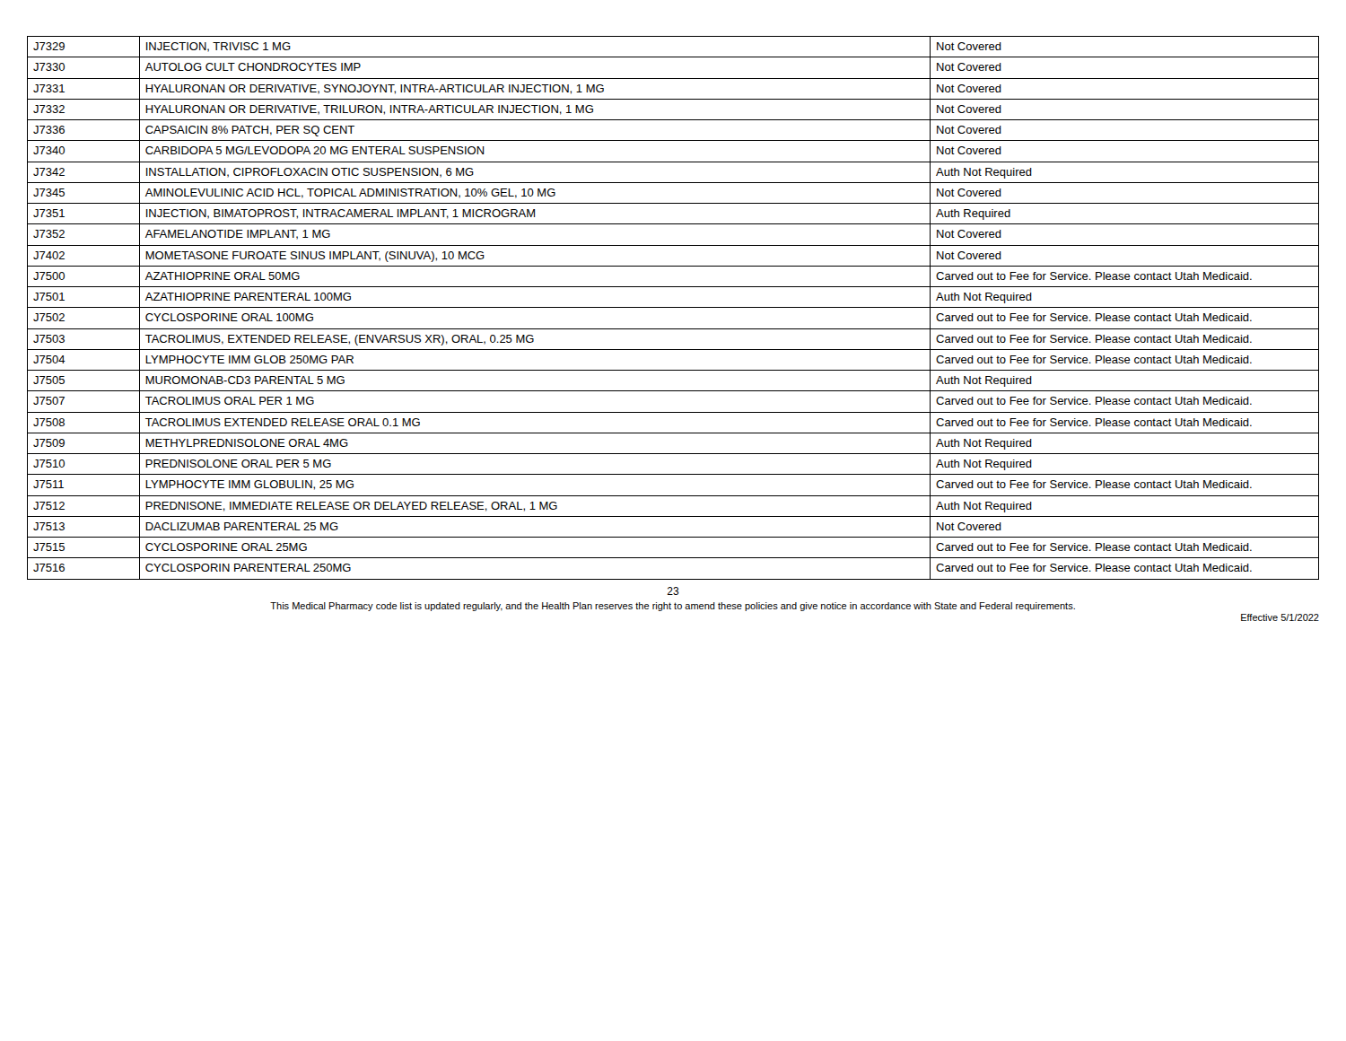| J7329 | INJECTION, TRIVISC 1 MG | Not Covered |
| J7330 | AUTOLOG CULT CHONDROCYTES IMP | Not Covered |
| J7331 | HYALURONAN OR DERIVATIVE, SYNOJOYNT, INTRA-ARTICULAR INJECTION, 1 MG | Not Covered |
| J7332 | HYALURONAN OR DERIVATIVE, TRILURON, INTRA-ARTICULAR INJECTION, 1 MG | Not Covered |
| J7336 | CAPSAICIN 8% PATCH, PER SQ CENT | Not Covered |
| J7340 | CARBIDOPA 5 MG/LEVODOPA 20 MG ENTERAL SUSPENSION | Not Covered |
| J7342 | INSTALLATION, CIPROFLOXACIN OTIC SUSPENSION, 6 MG | Auth Not Required |
| J7345 | AMINOLEVULINIC ACID HCL, TOPICAL ADMINISTRATION, 10% GEL, 10 MG | Not Covered |
| J7351 | INJECTION, BIMATOPROST, INTRACAMERAL IMPLANT, 1 MICROGRAM | Auth Required |
| J7352 | AFAMELANOTIDE IMPLANT, 1 MG | Not Covered |
| J7402 | MOMETASONE FUROATE SINUS IMPLANT, (SINUVA), 10 MCG | Not Covered |
| J7500 | AZATHIOPRINE ORAL 50MG | Carved out to Fee for Service. Please contact Utah Medicaid. |
| J7501 | AZATHIOPRINE PARENTERAL 100MG | Auth Not Required |
| J7502 | CYCLOSPORINE ORAL 100MG | Carved out to Fee for Service. Please contact Utah Medicaid. |
| J7503 | TACROLIMUS, EXTENDED RELEASE, (ENVARSUS XR), ORAL, 0.25 MG | Carved out to Fee for Service. Please contact Utah Medicaid. |
| J7504 | LYMPHOCYTE IMM GLOB 250MG PAR | Carved out to Fee for Service. Please contact Utah Medicaid. |
| J7505 | MUROMONAB-CD3 PARENTAL 5 MG | Auth Not Required |
| J7507 | TACROLIMUS ORAL PER 1 MG | Carved out to Fee for Service. Please contact Utah Medicaid. |
| J7508 | TACROLIMUS EXTENDED RELEASE ORAL 0.1 MG | Carved out to Fee for Service. Please contact Utah Medicaid. |
| J7509 | METHYLPREDNISOLONE ORAL 4MG | Auth Not Required |
| J7510 | PREDNISOLONE ORAL PER 5 MG | Auth Not Required |
| J7511 | LYMPHOCYTE IMM GLOBULIN, 25 MG | Carved out to Fee for Service. Please contact Utah Medicaid. |
| J7512 | PREDNISONE, IMMEDIATE RELEASE OR DELAYED RELEASE, ORAL, 1 MG | Auth Not Required |
| J7513 | DACLIZUMAB PARENTERAL 25 MG | Not Covered |
| J7515 | CYCLOSPORINE ORAL 25MG | Carved out to Fee for Service. Please contact Utah Medicaid. |
| J7516 | CYCLOSPORIN PARENTERAL 250MG | Carved out to Fee for Service. Please contact Utah Medicaid. |
23
This Medical Pharmacy code list is updated regularly, and the Health Plan reserves the right to amend these policies and give notice in accordance with State and Federal requirements.
Effective 5/1/2022